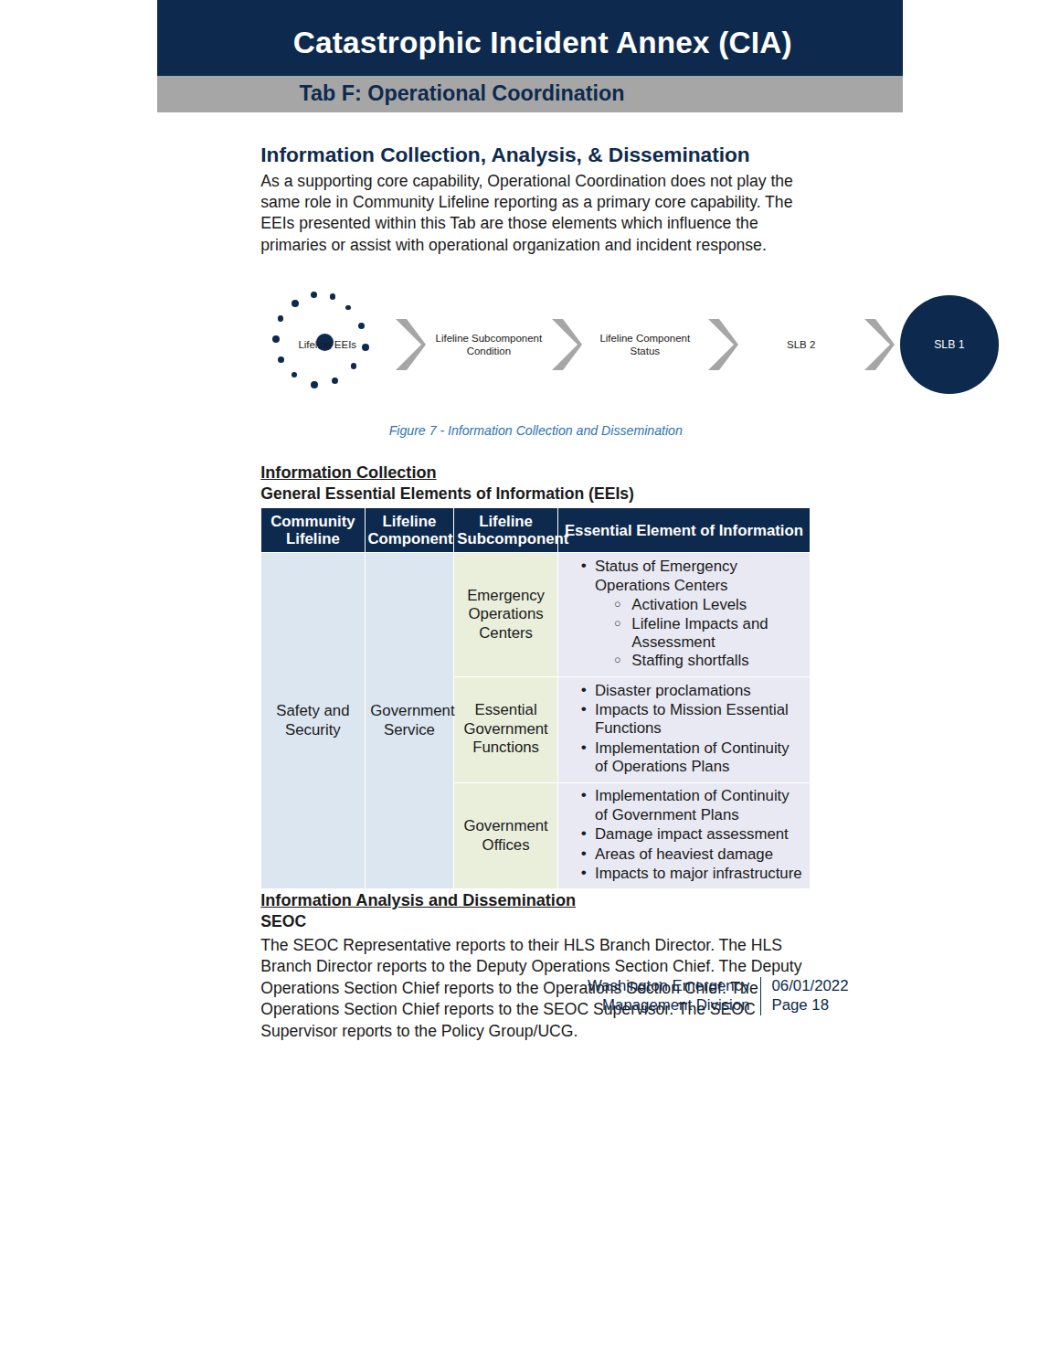Catastrophic Incident Annex (CIA)
Tab F: Operational Coordination
Information Collection, Analysis, & Dissemination
As a supporting core capability, Operational Coordination does not play the same role in Community Lifeline reporting as a primary core capability. The EEIs presented within this Tab are those elements which influence the primaries or assist with operational organization and incident response.
Lifeline EEIs
Lifeline Subcomponent
Condition
Lifeline Component
Status
SLB 2
SLB 1
Figure 7 - Information Collection and Dissemination
Information Collection
General Essential Elements of Information (EEIs)
| Community Lifeline | Lifeline Component | Lifeline Subcomponent | Essential Element of Information |
| --- | --- | --- | --- |
| Safety and Security | Government Service | Emergency Operations Centers | Status of Emergency Operations Centers Activation Levels Lifeline Impacts and Assessment Staffing shortfalls |
| Essential Government Functions | Disaster proclamations Impacts to Mission Essential Functions Implementation of Continuity of Operations Plans |
| Government Offices | Implementation of Continuity of Government Plans Damage impact assessment Areas of heaviest damage Impacts to major infrastructure |
Information Analysis and Dissemination
SEOC
The SEOC Representative reports to their HLS Branch Director. The HLS Branch Director reports to the Deputy Operations Section Chief. The Deputy Operations Section Chief reports to the Operations Section Chief. The Operations Section Chief reports to the SEOC Supervisor. The SEOC Supervisor reports to the Policy Group/UCG.
Washington Emergency
Management Division
06/01/2022
Page 18